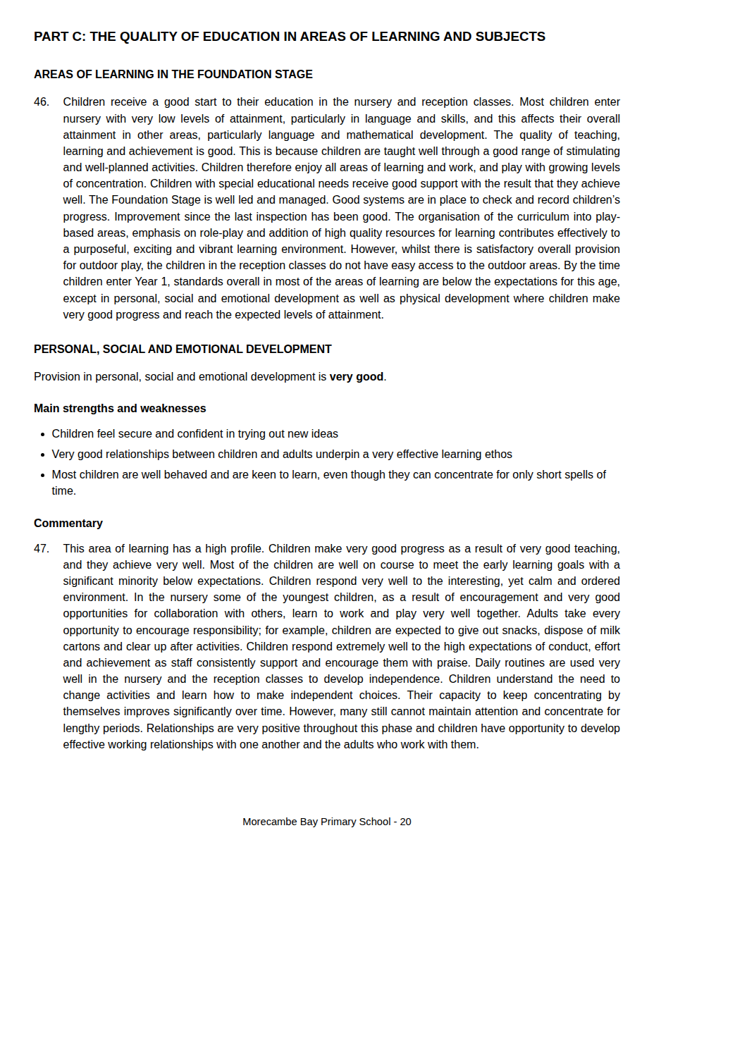PART C: THE QUALITY OF EDUCATION IN AREAS OF LEARNING AND SUBJECTS
AREAS OF LEARNING IN THE FOUNDATION STAGE
46. Children receive a good start to their education in the nursery and reception classes. Most children enter nursery with very low levels of attainment, particularly in language and skills, and this affects their overall attainment in other areas, particularly language and mathematical development. The quality of teaching, learning and achievement is good. This is because children are taught well through a good range of stimulating and well-planned activities. Children therefore enjoy all areas of learning and work, and play with growing levels of concentration. Children with special educational needs receive good support with the result that they achieve well. The Foundation Stage is well led and managed. Good systems are in place to check and record children’s progress. Improvement since the last inspection has been good. The organisation of the curriculum into play-based areas, emphasis on role-play and addition of high quality resources for learning contributes effectively to a purposeful, exciting and vibrant learning environment. However, whilst there is satisfactory overall provision for outdoor play, the children in the reception classes do not have easy access to the outdoor areas. By the time children enter Year 1, standards overall in most of the areas of learning are below the expectations for this age, except in personal, social and emotional development as well as physical development where children make very good progress and reach the expected levels of attainment.
PERSONAL, SOCIAL AND EMOTIONAL DEVELOPMENT
Provision in personal, social and emotional development is very good.
Main strengths and weaknesses
Children feel secure and confident in trying out new ideas
Very good relationships between children and adults underpin a very effective learning ethos
Most children are well behaved and are keen to learn, even though they can concentrate for only short spells of time.
Commentary
47. This area of learning has a high profile. Children make very good progress as a result of very good teaching, and they achieve very well. Most of the children are well on course to meet the early learning goals with a significant minority below expectations. Children respond very well to the interesting, yet calm and ordered environment. In the nursery some of the youngest children, as a result of encouragement and very good opportunities for collaboration with others, learn to work and play very well together. Adults take every opportunity to encourage responsibility; for example, children are expected to give out snacks, dispose of milk cartons and clear up after activities. Children respond extremely well to the high expectations of conduct, effort and achievement as staff consistently support and encourage them with praise. Daily routines are used very well in the nursery and the reception classes to develop independence. Children understand the need to change activities and learn how to make independent choices. Their capacity to keep concentrating by themselves improves significantly over time. However, many still cannot maintain attention and concentrate for lengthy periods. Relationships are very positive throughout this phase and children have opportunity to develop effective working relationships with one another and the adults who work with them.
Morecambe Bay Primary School - 20